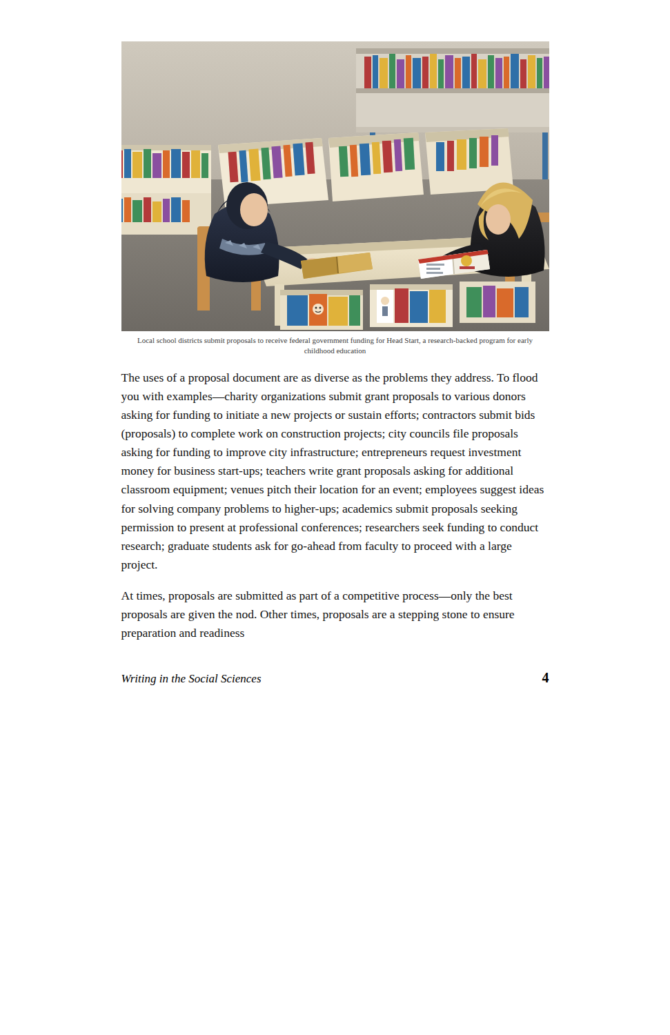Local school districts submit proposals to receive federal government funding for Head Start, a research-backed program for early childhood education
The uses of a proposal document are as diverse as the problems they address. To flood you with examples—charity organizations submit grant proposals to various donors asking for funding to initiate a new projects or sustain efforts; contractors submit bids (proposals) to complete work on construction projects; city councils file proposals asking for funding to improve city infrastructure; entrepreneurs request investment money for business start-ups; teachers write grant proposals asking for additional classroom equipment; venues pitch their location for an event; employees suggest ideas for solving company problems to higher-ups; academics submit proposals seeking permission to present at professional conferences; researchers seek funding to conduct research; graduate students ask for go-ahead from faculty to proceed with a large project.
At times, proposals are submitted as part of a competitive process—only the best proposals are given the nod. Other times, proposals are a stepping stone to ensure preparation and readiness
Writing in the Social Sciences 4